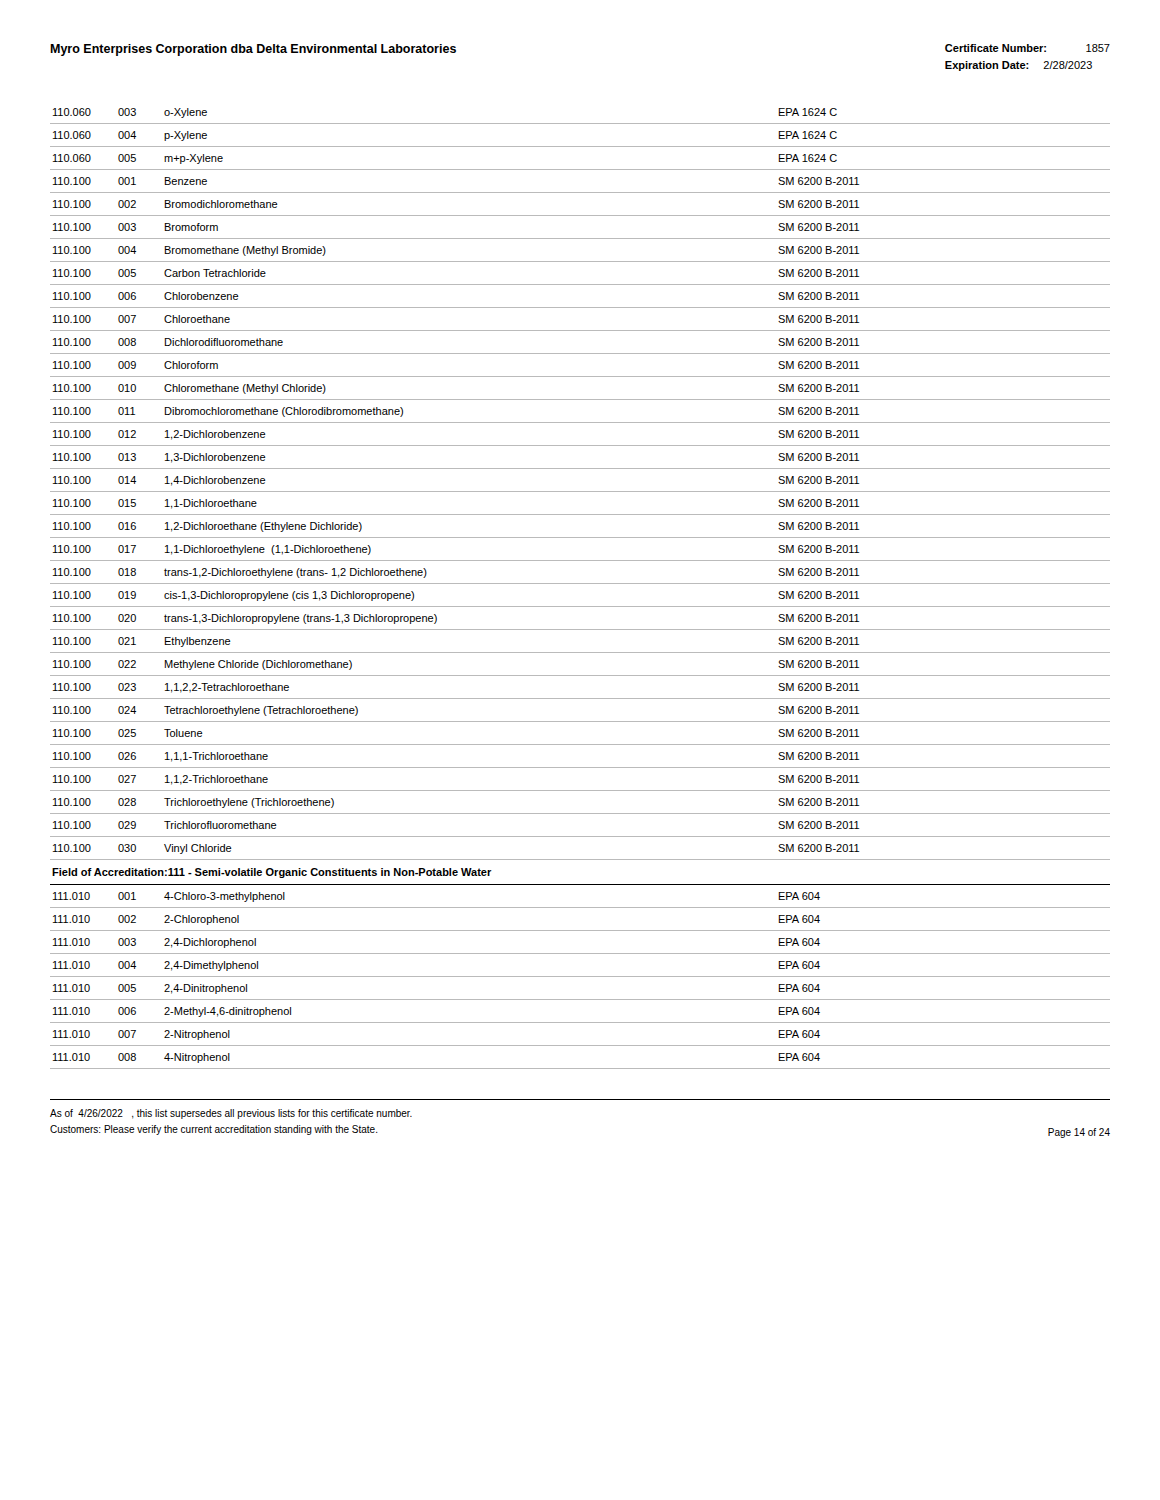Myro Enterprises Corporation dba Delta Environmental Laboratories
Certificate Number: 1857
Expiration Date: 2/28/2023
| 110.060 | 003 | o-Xylene | EPA 1624 C |
| 110.060 | 004 | p-Xylene | EPA 1624 C |
| 110.060 | 005 | m+p-Xylene | EPA 1624 C |
| 110.100 | 001 | Benzene | SM 6200 B-2011 |
| 110.100 | 002 | Bromodichloromethane | SM 6200 B-2011 |
| 110.100 | 003 | Bromoform | SM 6200 B-2011 |
| 110.100 | 004 | Bromomethane (Methyl Bromide) | SM 6200 B-2011 |
| 110.100 | 005 | Carbon Tetrachloride | SM 6200 B-2011 |
| 110.100 | 006 | Chlorobenzene | SM 6200 B-2011 |
| 110.100 | 007 | Chloroethane | SM 6200 B-2011 |
| 110.100 | 008 | Dichlorodifluoromethane | SM 6200 B-2011 |
| 110.100 | 009 | Chloroform | SM 6200 B-2011 |
| 110.100 | 010 | Chloromethane (Methyl Chloride) | SM 6200 B-2011 |
| 110.100 | 011 | Dibromochloromethane (Chlorodibromomethane) | SM 6200 B-2011 |
| 110.100 | 012 | 1,2-Dichlorobenzene | SM 6200 B-2011 |
| 110.100 | 013 | 1,3-Dichlorobenzene | SM 6200 B-2011 |
| 110.100 | 014 | 1,4-Dichlorobenzene | SM 6200 B-2011 |
| 110.100 | 015 | 1,1-Dichloroethane | SM 6200 B-2011 |
| 110.100 | 016 | 1,2-Dichloroethane (Ethylene Dichloride) | SM 6200 B-2011 |
| 110.100 | 017 | 1,1-Dichloroethylene (1,1-Dichloroethene) | SM 6200 B-2011 |
| 110.100 | 018 | trans-1,2-Dichloroethylene (trans- 1,2 Dichloroethene) | SM 6200 B-2011 |
| 110.100 | 019 | cis-1,3-Dichloropropylene (cis 1,3 Dichloropropene) | SM 6200 B-2011 |
| 110.100 | 020 | trans-1,3-Dichloropropylene (trans-1,3 Dichloropropene) | SM 6200 B-2011 |
| 110.100 | 021 | Ethylbenzene | SM 6200 B-2011 |
| 110.100 | 022 | Methylene Chloride (Dichloromethane) | SM 6200 B-2011 |
| 110.100 | 023 | 1,1,2,2-Tetrachloroethane | SM 6200 B-2011 |
| 110.100 | 024 | Tetrachloroethylene (Tetrachloroethene) | SM 6200 B-2011 |
| 110.100 | 025 | Toluene | SM 6200 B-2011 |
| 110.100 | 026 | 1,1,1-Trichloroethane | SM 6200 B-2011 |
| 110.100 | 027 | 1,1,2-Trichloroethane | SM 6200 B-2011 |
| 110.100 | 028 | Trichloroethylene (Trichloroethene) | SM 6200 B-2011 |
| 110.100 | 029 | Trichlorofluoromethane | SM 6200 B-2011 |
| 110.100 | 030 | Vinyl Chloride | SM 6200 B-2011 |
| Field of Accreditation:111 - Semi-volatile Organic Constituents in Non-Potable Water |
| 111.010 | 001 | 4-Chloro-3-methylphenol | EPA 604 |
| 111.010 | 002 | 2-Chlorophenol | EPA 604 |
| 111.010 | 003 | 2,4-Dichlorophenol | EPA 604 |
| 111.010 | 004 | 2,4-Dimethylphenol | EPA 604 |
| 111.010 | 005 | 2,4-Dinitrophenol | EPA 604 |
| 111.010 | 006 | 2-Methyl-4,6-dinitrophenol | EPA 604 |
| 111.010 | 007 | 2-Nitrophenol | EPA 604 |
| 111.010 | 008 | 4-Nitrophenol | EPA 604 |
As of 4/26/2022 , this list supersedes all previous lists for this certificate number.
Customers: Please verify the current accreditation standing with the State.
Page 14 of 24